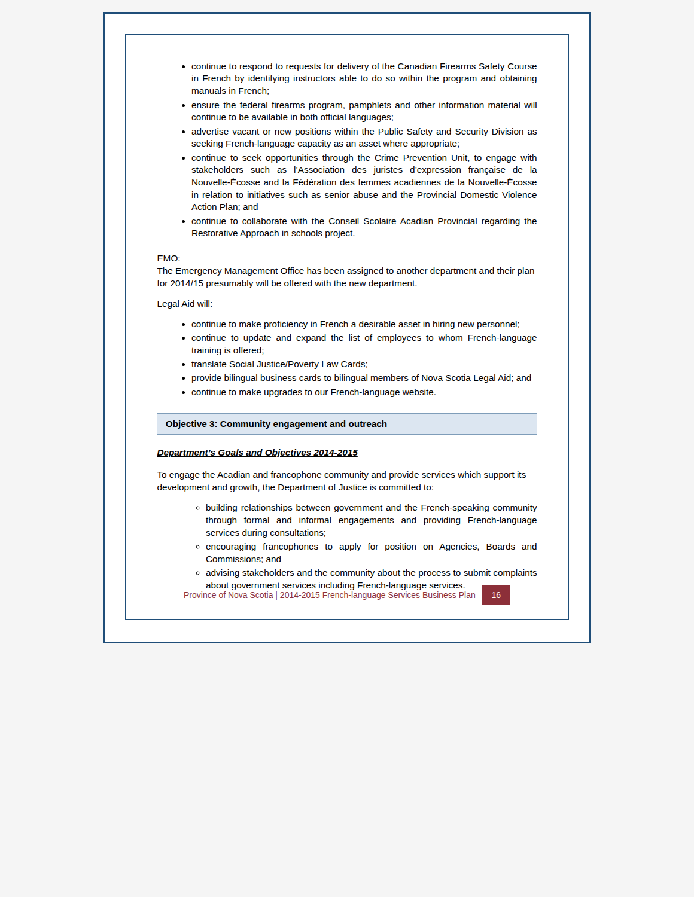continue to respond to requests for delivery of the Canadian Firearms Safety Course in French by identifying instructors able to do so within the program and obtaining manuals in French;
ensure the federal firearms program, pamphlets and other information material will continue to be available in both official languages;
advertise vacant or new positions within the Public Safety and Security Division as seeking French-language capacity as an asset where appropriate;
continue to seek opportunities through the Crime Prevention Unit, to engage with stakeholders such as l’Association des juristes d’expression française de la Nouvelle-Écosse and la Fédération des femmes acadiennes de la Nouvelle-Écosse in relation to initiatives such as senior abuse and the Provincial Domestic Violence Action Plan; and
continue to collaborate with the Conseil Scolaire Acadian Provincial regarding the Restorative Approach in schools project.
EMO:
The Emergency Management Office has been assigned to another department and their plan for 2014/15 presumably will be offered with the new department.
Legal Aid will:
continue to make proficiency in French a desirable asset in hiring new personnel;
continue to update and expand the list of employees to whom French-language training is offered;
translate Social Justice/Poverty Law Cards;
provide bilingual business cards to bilingual members of Nova Scotia Legal Aid; and
continue to make upgrades to our French-language website.
Objective 3: Community engagement and outreach
Department’s Goals and Objectives 2014-2015
To engage the Acadian and francophone community and provide services which support its development and growth, the Department of Justice is committed to:
building relationships between government and the French-speaking community through formal and informal engagements and providing French-language services during consultations;
encouraging francophones to apply for position on Agencies, Boards and Commissions; and
advising stakeholders and the community about the process to submit complaints about government services including French-language services.
Province of Nova Scotia | 2014-2015 French-language Services Business Plan 16